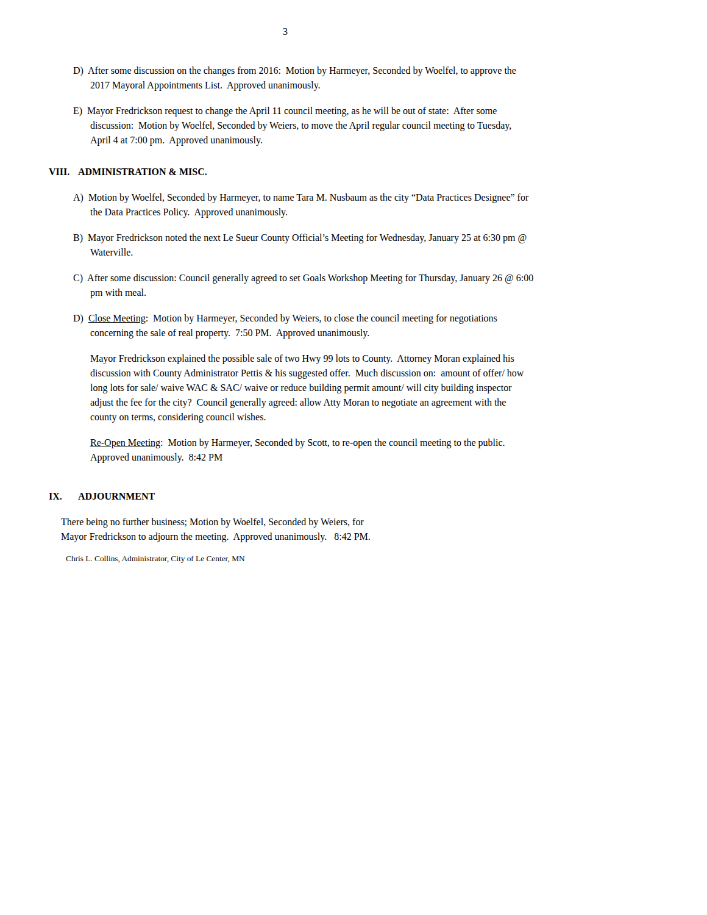3
D) After some discussion on the changes from 2016: Motion by Harmeyer, Seconded by Woelfel, to approve the 2017 Mayoral Appointments List. Approved unanimously.
E) Mayor Fredrickson request to change the April 11 council meeting, as he will be out of state: After some discussion: Motion by Woelfel, Seconded by Weiers, to move the April regular council meeting to Tuesday, April 4 at 7:00 pm. Approved unanimously.
VIII. ADMINISTRATION & MISC.
A) Motion by Woelfel, Seconded by Harmeyer, to name Tara M. Nusbaum as the city “Data Practices Designee” for the Data Practices Policy. Approved unanimously.
B) Mayor Fredrickson noted the next Le Sueur County Official’s Meeting for Wednesday, January 25 at 6:30 pm @ Waterville.
C) After some discussion: Council generally agreed to set Goals Workshop Meeting for Thursday, January 26 @ 6:00 pm with meal.
D) Close Meeting: Motion by Harmeyer, Seconded by Weiers, to close the council meeting for negotiations concerning the sale of real property. 7:50 PM. Approved unanimously.
Mayor Fredrickson explained the possible sale of two Hwy 99 lots to County. Attorney Moran explained his discussion with County Administrator Pettis & his suggested offer. Much discussion on: amount of offer/ how long lots for sale/ waive WAC & SAC/ waive or reduce building permit amount/ will city building inspector adjust the fee for the city? Council generally agreed: allow Atty Moran to negotiate an agreement with the county on terms, considering council wishes.
Re-Open Meeting: Motion by Harmeyer, Seconded by Scott, to re-open the council meeting to the public. Approved unanimously. 8:42 PM
IX. ADJOURNMENT
There being no further business; Motion by Woelfel, Seconded by Weiers, for
Mayor Fredrickson to adjourn the meeting. Approved unanimously. 8:42 PM.
Chris L. Collins, Administrator, City of Le Center, MN